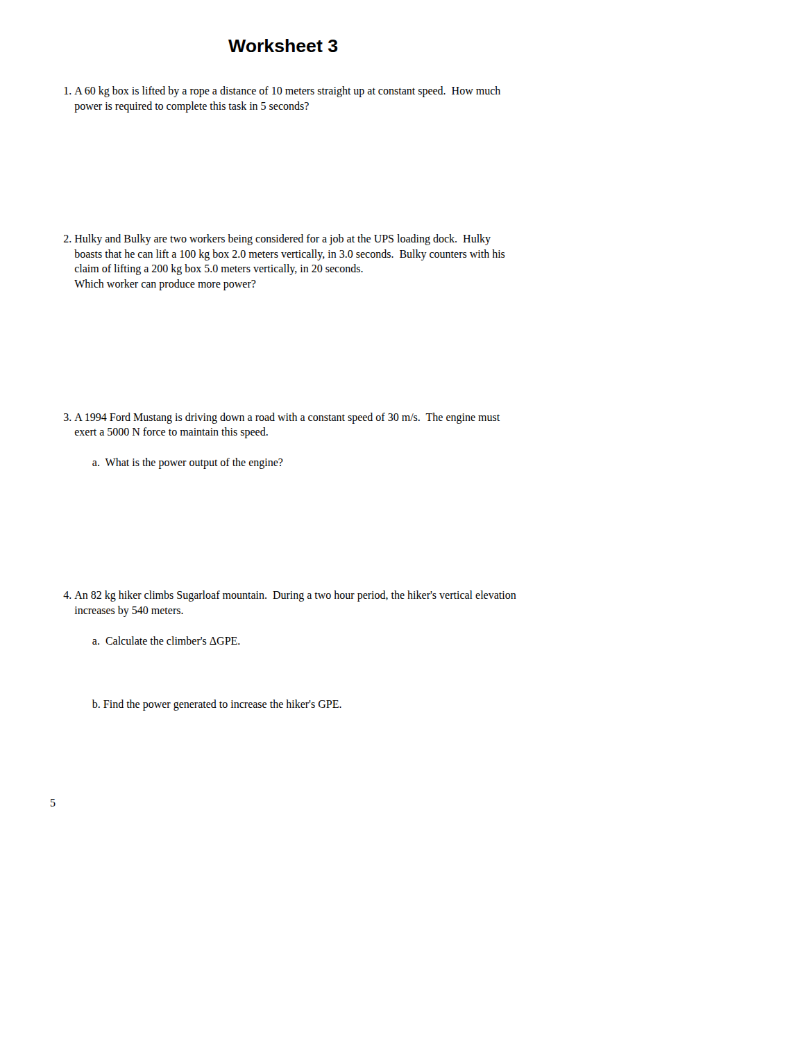Worksheet 3
A 60 kg box is lifted by a rope a distance of 10 meters straight up at constant speed. How much power is required to complete this task in 5 seconds?
Hulky and Bulky are two workers being considered for a job at the UPS loading dock. Hulky boasts that he can lift a 100 kg box 2.0 meters vertically, in 3.0 seconds. Bulky counters with his claim of lifting a 200 kg box 5.0 meters vertically, in 20 seconds.
Which worker can produce more power?
A 1994 Ford Mustang is driving down a road with a constant speed of 30 m/s. The engine must exert a 5000 N force to maintain this speed.
a. What is the power output of the engine?
An 82 kg hiker climbs Sugarloaf mountain. During a two hour period, the hiker's vertical elevation increases by 540 meters.
a. Calculate the climber's ΔGPE.
b. Find the power generated to increase the hiker's GPE.
5